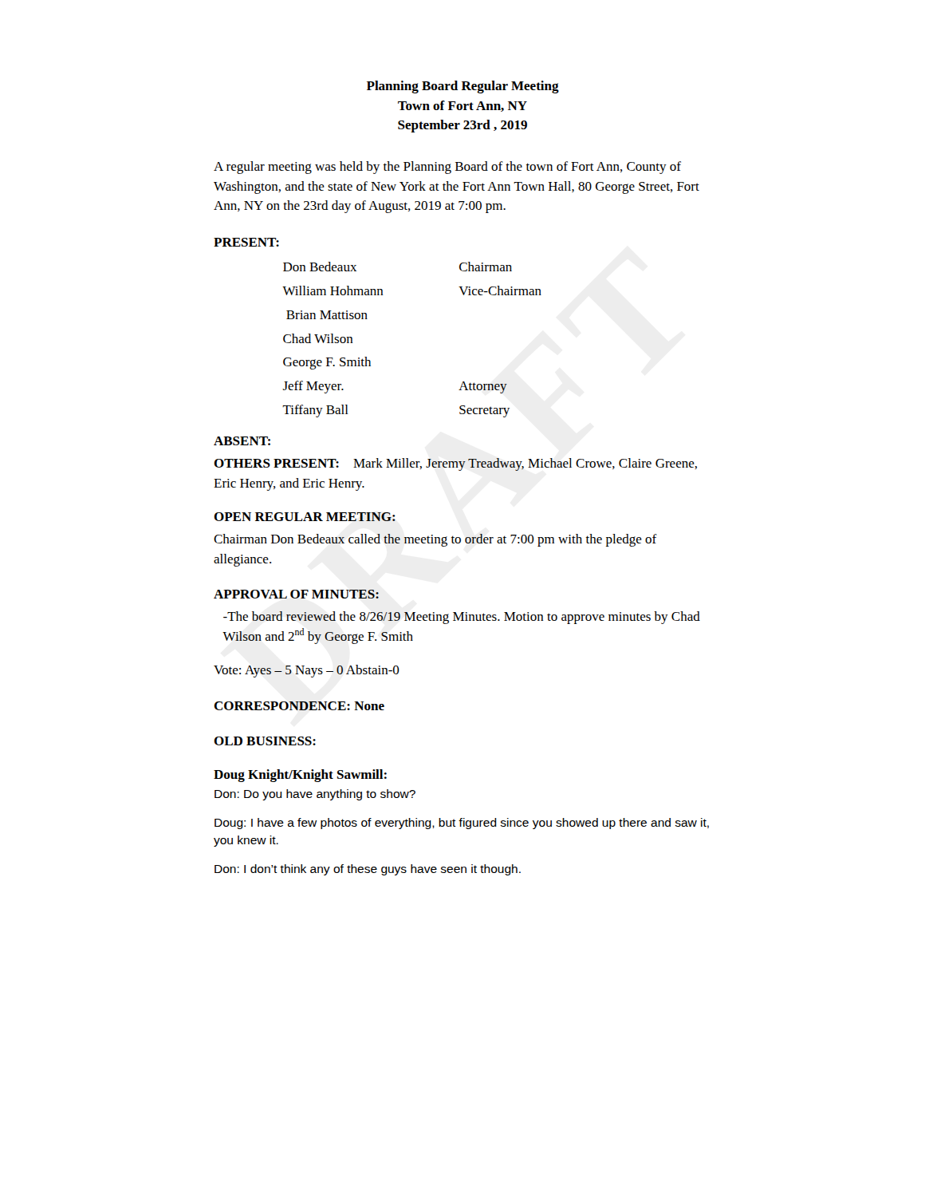DRAFT
Planning Board Regular Meeting
Town of Fort Ann, NY
September 23rd , 2019
A regular meeting was held by the Planning Board of the town of Fort Ann, County of Washington, and the state of New York at the Fort Ann Town Hall, 80 George Street, Fort Ann, NY on the 23rd day of August, 2019 at 7:00 pm.
PRESENT:
Don Bedeaux Chairman
William Hohmann Vice-Chairman
Brian Mattison
Chad Wilson
George F. Smith
Jeff Meyer. Attorney
Tiffany Ball Secretary
ABSENT:
OTHERS PRESENT: Mark Miller, Jeremy Treadway, Michael Crowe, Claire Greene, Eric Henry, and Eric Henry.
OPEN REGULAR MEETING:
Chairman Don Bedeaux called the meeting to order at 7:00 pm with the pledge of allegiance.
APPROVAL OF MINUTES:
-The board reviewed the 8/26/19 Meeting Minutes. Motion to approve minutes by Chad Wilson and 2nd by George F. Smith
Vote: Ayes – 5 Nays – 0 Abstain-0
CORRESPONDENCE: None
OLD BUSINESS:
Doug Knight/Knight Sawmill:
Don: Do you have anything to show?
Doug: I have a few photos of everything, but figured since you showed up there and saw it, you knew it.
Don: I don’t think any of these guys have seen it though.